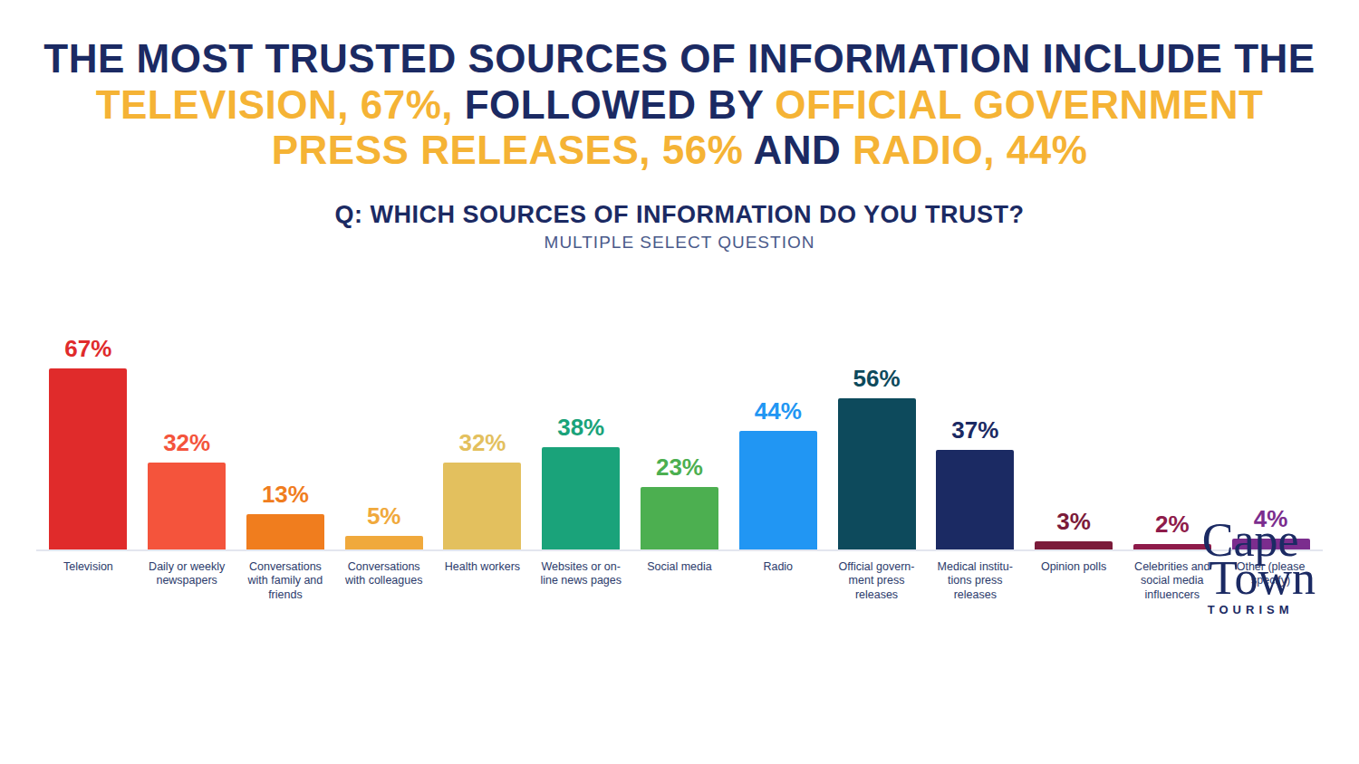The most trusted sources of information include the television, 67%, followed by official government press releases, 56% and radio, 44%
Q: Which sources of information do you trust?
Multiple select question
67%
32%
13%
5%
32%
38%
23%
44%
56%
37%
3%
2%
4%
Television
Daily or weekly newspapers
Conversa­tions with family and friends
Conversa­tions with colleagues
Health workers
Websites or online news pages
Social media
Radio
Official government press releases
Medical institutions press releases
Opinion polls
Celebrities and social media influencers
Other (please specify)
Cape Town TOURISM